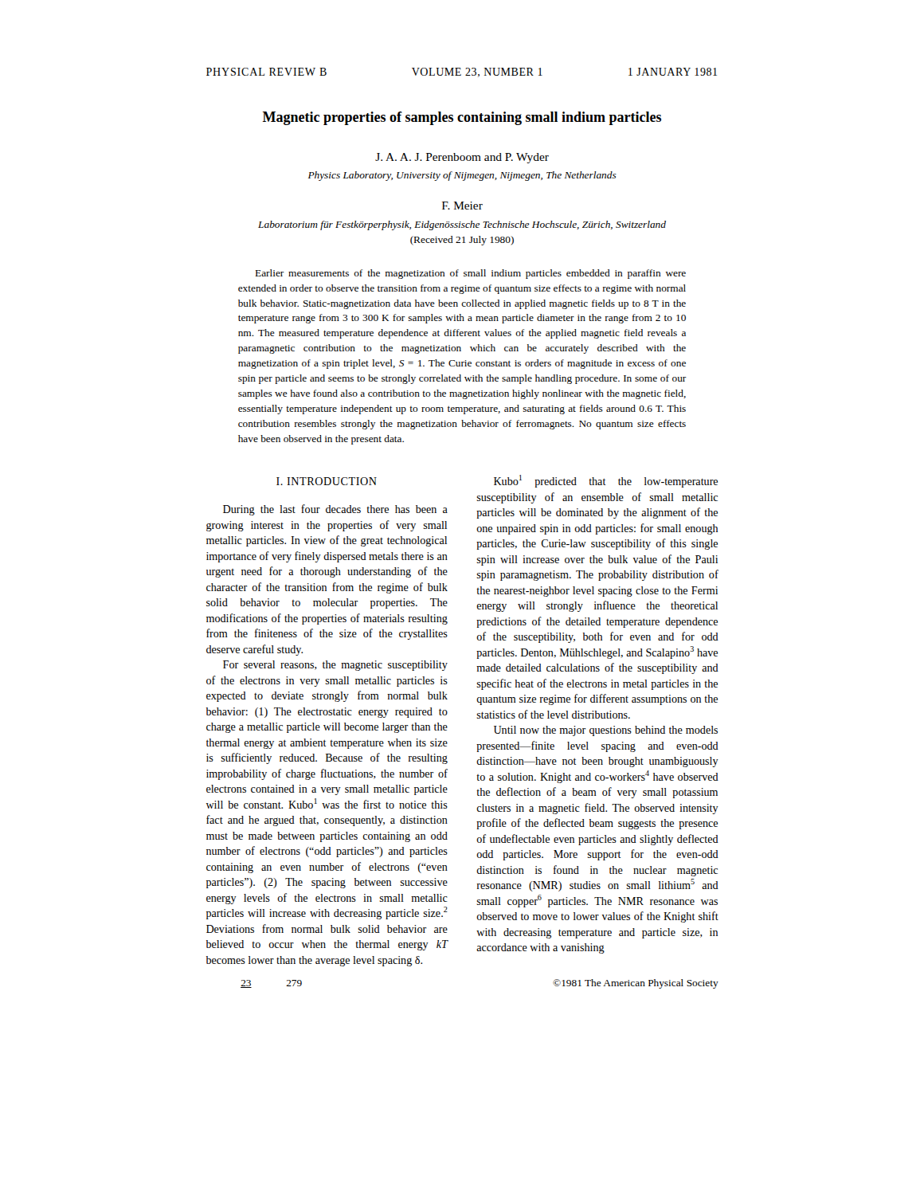PHYSICAL REVIEW B VOLUME 23, NUMBER 1 1 JANUARY 1981
Magnetic properties of samples containing small indium particles
J. A. A. J. Perenboom and P. Wyder
Physics Laboratory, University of Nijmegen, Nijmegen, The Netherlands
F. Meier
Laboratorium für Festkörperphysik, Eidgenössische Technische Hochscule, Zürich, Switzerland
(Received 21 July 1980)
Earlier measurements of the magnetization of small indium particles embedded in paraffin were extended in order to observe the transition from a regime of quantum size effects to a regime with normal bulk behavior. Static-magnetization data have been collected in applied magnetic fields up to 8 T in the temperature range from 3 to 300 K for samples with a mean particle diameter in the range from 2 to 10 nm. The measured temperature dependence at different values of the applied magnetic field reveals a paramagnetic contribution to the magnetization which can be accurately described with the magnetization of a spin triplet level, S = 1. The Curie constant is orders of magnitude in excess of one spin per particle and seems to be strongly correlated with the sample handling procedure. In some of our samples we have found also a contribution to the magnetization highly nonlinear with the magnetic field, essentially temperature independent up to room temperature, and saturating at fields around 0.6 T. This contribution resembles strongly the magnetization behavior of ferromagnets. No quantum size effects have been observed in the present data.
I. INTRODUCTION
During the last four decades there has been a growing interest in the properties of very small metallic particles. In view of the great technological importance of very finely dispersed metals there is an urgent need for a thorough understanding of the character of the transition from the regime of bulk solid behavior to molecular properties. The modifications of the properties of materials resulting from the finiteness of the size of the crystallites deserve careful study.
For several reasons, the magnetic susceptibility of the electrons in very small metallic particles is expected to deviate strongly from normal bulk behavior: (1) The electrostatic energy required to charge a metallic particle will become larger than the thermal energy at ambient temperature when its size is sufficiently reduced. Because of the resulting improbability of charge fluctuations, the number of electrons contained in a very small metallic particle will be constant. Kubo1 was the first to notice this fact and he argued that, consequently, a distinction must be made between particles containing an odd number of electrons (“odd particles”) and particles containing an even number of electrons (“even particles”). (2) The spacing between successive energy levels of the electrons in small metallic particles will increase with decreasing particle size.2 Deviations from normal bulk solid behavior are believed to occur when the thermal energy kT becomes lower than the average level spacing δ.
Kubo1 predicted that the low-temperature susceptibility of an ensemble of small metallic particles will be dominated by the alignment of the one unpaired spin in odd particles: for small enough particles, the Curie-law susceptibility of this single spin will increase over the bulk value of the Pauli spin paramagnetism. The probability distribution of the nearest-neighbor level spacing close to the Fermi energy will strongly influence the theoretical predictions of the detailed temperature dependence of the susceptibility, both for even and for odd particles. Denton, Mühlschlegel, and Scalapino3 have made detailed calculations of the susceptibility and specific heat of the electrons in metal particles in the quantum size regime for different assumptions on the statistics of the level distributions.
Until now the major questions behind the models presented—finite level spacing and even-odd distinction—have not been brought unambiguously to a solution. Knight and co-workers4 have observed the deflection of a beam of very small potassium clusters in a magnetic field. The observed intensity profile of the deflected beam suggests the presence of undeflectable even particles and slightly deflected odd particles. More support for the even-odd distinction is found in the nuclear magnetic resonance (NMR) studies on small lithium5 and small copper6 particles. The NMR resonance was observed to move to lower values of the Knight shift with decreasing temperature and particle size, in accordance with a vanishing
23 279 ©1981 The American Physical Society